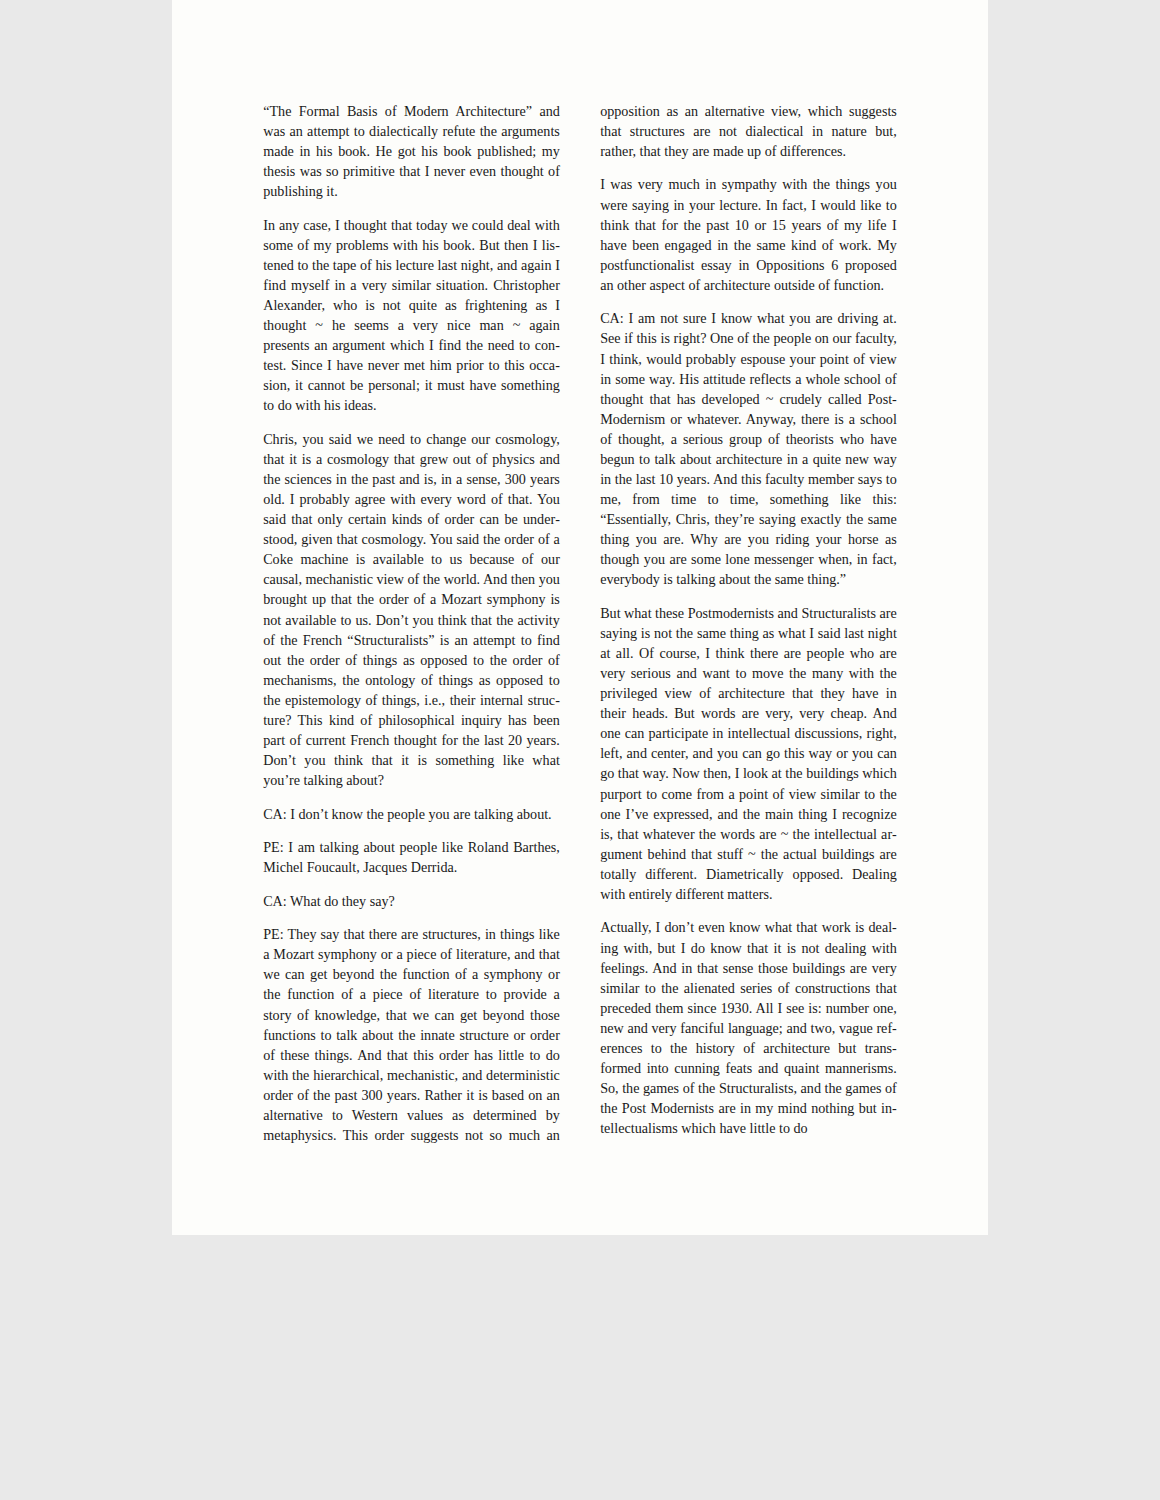“The Formal Basis of Modern Architecture” and was an attempt to dialectically refute the arguments made in his book. He got his book published; my thesis was so primitive that I never even thought of publishing it.
In any case, I thought that today we could deal with some of my problems with his book. But then I listened to the tape of his lecture last night, and again I find myself in a very similar situation. Christopher Alexander, who is not quite as frightening as I thought ~ he seems a very nice man ~ again presents an argument which I find the need to contest. Since I have never met him prior to this occasion, it cannot be personal; it must have something to do with his ideas.
Chris, you said we need to change our cosmology, that it is a cosmology that grew out of physics and the sciences in the past and is, in a sense, 300 years old. I probably agree with every word of that. You said that only certain kinds of order can be understood, given that cosmology. You said the order of a Coke machine is available to us because of our causal, mechanistic view of the world. And then you brought up that the order of a Mozart symphony is not available to us. Don’t you think that the activity of the French “Structuralists” is an attempt to find out the order of things as opposed to the order of mechanisms, the ontology of things as opposed to the epistemology of things, i.e., their internal structure? This kind of philosophical inquiry has been part of current French thought for the last 20 years. Don’t you think that it is something like what you’re talking about?
CA: I don’t know the people you are talking about.
PE: I am talking about people like Roland Barthes, Michel Foucault, Jacques Derrida.
CA: What do they say?
PE: They say that there are structures, in things like a Mozart symphony or a piece of literature, and that we can get beyond the function of a symphony or the function of a piece of literature to provide a story of knowledge, that we can get beyond those functions to talk about the innate structure or order of these things. And that this order has little to do with the hierarchical, mechanistic, and deterministic order of the past 300 years. Rather it is based on an alternative to Western values as determined by metaphysics. This order suggests not so much an opposition as an alternative view, which suggests that structures are not dialectical in nature but, rather, that they are made up of differences.
I was very much in sympathy with the things you were saying in your lecture. In fact, I would like to think that for the past 10 or 15 years of my life I have been engaged in the same kind of work. My postfunctionalist essay in Oppositions 6 proposed an other aspect of architecture outside of function.
CA: I am not sure I know what you are driving at. See if this is right? One of the people on our faculty, I think, would probably espouse your point of view in some way. His attitude reflects a whole school of thought that has developed ~ crudely called Post-Modernism or whatever. Anyway, there is a school of thought, a serious group of theorists who have begun to talk about architecture in a quite new way in the last 10 years. And this faculty member says to me, from time to time, something like this: “Essentially, Chris, they’re saying exactly the same thing you are. Why are you riding your horse as though you are some lone messenger when, in fact, everybody is talking about the same thing.”
But what these Postmodernists and Structuralists are saying is not the same thing as what I said last night at all. Of course, I think there are people who are very serious and want to move the many with the privileged view of architecture that they have in their heads. But words are very, very cheap. And one can participate in intellectual discussions, right, left, and center, and you can go this way or you can go that way. Now then, I look at the buildings which purport to come from a point of view similar to the one I’ve expressed, and the main thing I recognize is, that whatever the words are ~ the intellectual argument behind that stuff ~ the actual buildings are totally different. Diametrically opposed. Dealing with entirely different matters.
Actually, I don’t even know what that work is dealing with, but I do know that it is not dealing with feelings. And in that sense those buildings are very similar to the alienated series of constructions that preceded them since 1930. All I see is: number one, new and very fanciful language; and two, vague references to the history of architecture but transformed into cunning feats and quaint mannerisms. So, the games of the Structuralists, and the games of the Post Modernists are in my mind nothing but intellectualisms which have little to do